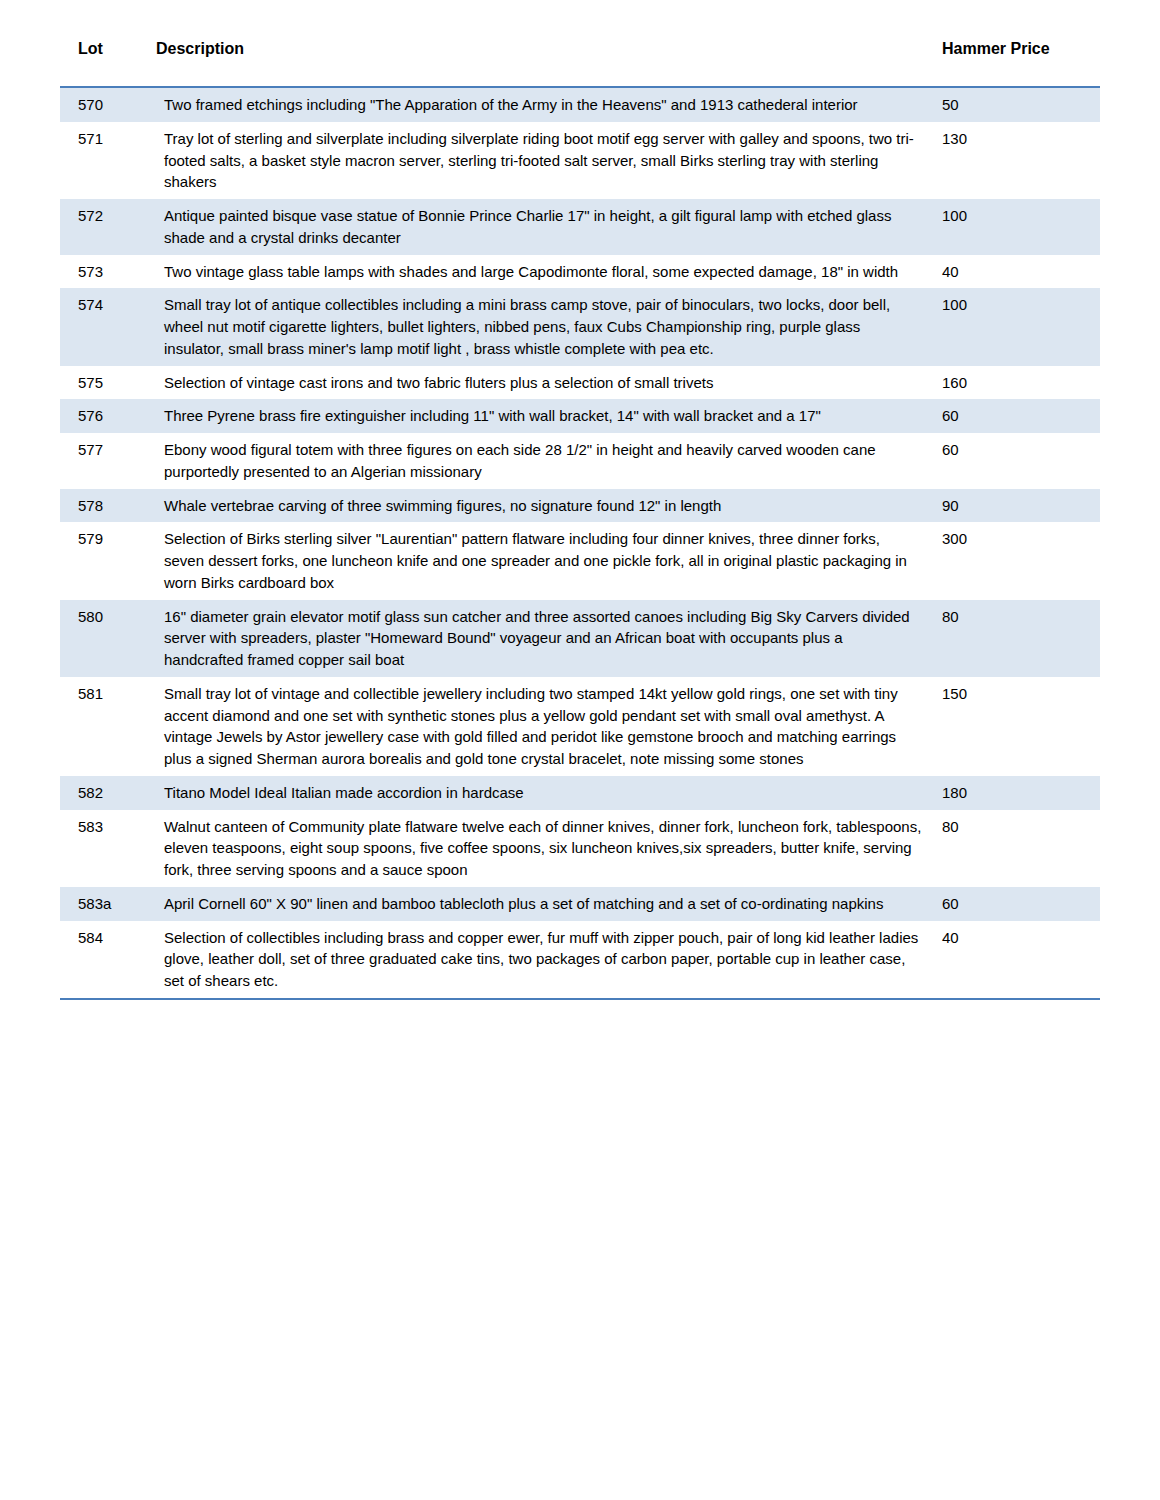| Lot | Description | Hammer Price |
| --- | --- | --- |
| 570 | Two framed etchings including "The Apparation of the Army in the Heavens" and 1913 cathederal interior | 50 |
| 571 | Tray lot of sterling and silverplate including silverplate riding boot motif egg server with galley and spoons, two tri-footed salts, a basket style macron server, sterling tri-footed salt server, small Birks sterling tray with sterling shakers | 130 |
| 572 | Antique painted bisque vase statue of Bonnie Prince Charlie 17" in height, a gilt figural lamp with etched glass shade and a crystal drinks decanter | 100 |
| 573 | Two vintage glass table lamps with shades and large Capodimonte floral, some expected damage, 18" in width | 40 |
| 574 | Small tray lot of antique collectibles including a mini brass camp stove, pair of binoculars, two locks, door bell, wheel nut motif cigarette lighters, bullet lighters, nibbed pens, faux Cubs Championship ring, purple glass insulator, small brass miner's lamp motif light , brass whistle complete with pea etc. | 100 |
| 575 | Selection of vintage cast irons and two fabric fluters plus a selection of small trivets | 160 |
| 576 | Three Pyrene brass fire extinguisher including 11" with wall bracket, 14" with wall bracket and a 17" | 60 |
| 577 | Ebony wood figural totem with three figures on each side 28 1/2" in height and heavily carved wooden cane purportedly presented to an Algerian missionary | 60 |
| 578 | Whale vertebrae carving of three swimming figures, no signature found 12" in length | 90 |
| 579 | Selection of Birks sterling silver "Laurentian" pattern flatware including four dinner knives, three dinner forks, seven dessert forks, one luncheon knife and one spreader and one pickle fork, all in original plastic packaging in worn Birks cardboard box | 300 |
| 580 | 16" diameter grain elevator motif glass sun catcher and three assorted canoes including Big Sky Carvers divided server with spreaders, plaster "Homeward Bound" voyageur and an African boat with occupants plus a handcrafted framed copper sail boat | 80 |
| 581 | Small tray lot of vintage and collectible jewellery including two stamped 14kt yellow gold rings, one set with tiny accent diamond and one set with synthetic stones plus a yellow gold pendant set with small oval amethyst. A vintage Jewels by Astor jewellery case with gold filled and peridot like gemstone brooch and matching earrings plus a signed Sherman aurora borealis and gold tone crystal bracelet, note missing some stones | 150 |
| 582 | Titano Model Ideal Italian made accordion in hardcase | 180 |
| 583 | Walnut canteen of Community plate flatware twelve each of dinner knives, dinner fork, luncheon fork, tablespoons, eleven teaspoons, eight soup spoons, five coffee spoons, six luncheon knives,six spreaders, butter knife, serving fork, three serving spoons and a sauce spoon | 80 |
| 583a | April Cornell 60" X 90" linen and bamboo tablecloth plus a set of matching and a set of co-ordinating napkins | 60 |
| 584 | Selection of collectibles including brass and copper ewer, fur muff with zipper pouch, pair of long kid leather ladies glove, leather doll, set of three graduated cake tins, two packages of carbon paper, portable cup in leather case, set of shears etc. | 40 |